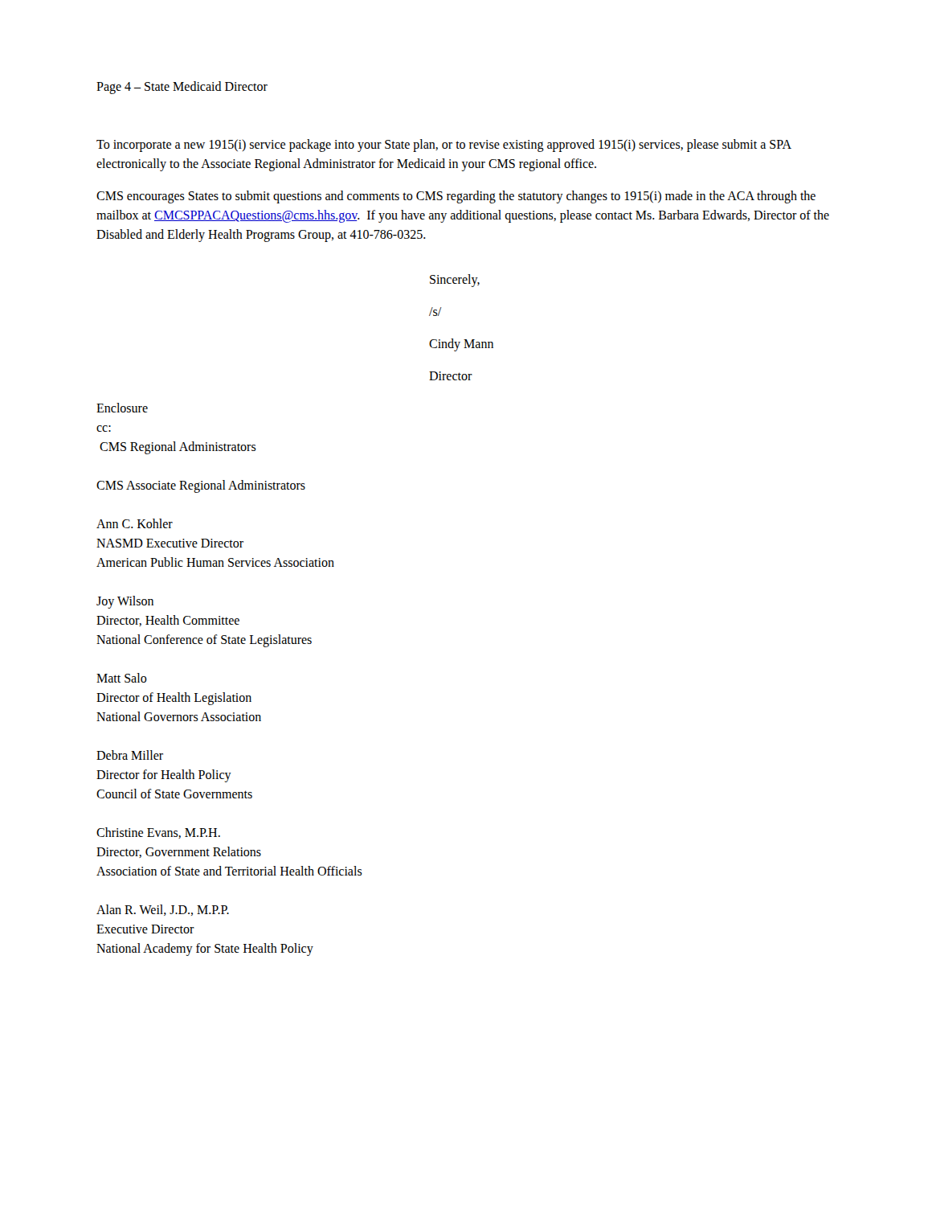Page 4 – State Medicaid Director
To incorporate a new 1915(i) service package into your State plan, or to revise existing approved 1915(i) services, please submit a SPA electronically to the Associate Regional Administrator for Medicaid in your CMS regional office.
CMS encourages States to submit questions and comments to CMS regarding the statutory changes to 1915(i) made in the ACA through the mailbox at CMCSPPACAQuestions@cms.hhs.gov. If you have any additional questions, please contact Ms. Barbara Edwards, Director of the Disabled and Elderly Health Programs Group, at 410-786-0325.
Sincerely,
/s/
Cindy Mann
Director
Enclosure
cc:
CMS Regional Administrators
CMS Associate Regional Administrators
Ann C. Kohler
NASMD Executive Director
American Public Human Services Association
Joy Wilson
Director, Health Committee
National Conference of State Legislatures
Matt Salo
Director of Health Legislation
National Governors Association
Debra Miller
Director for Health Policy
Council of State Governments
Christine Evans, M.P.H.
Director, Government Relations
Association of State and Territorial Health Officials
Alan R. Weil, J.D., M.P.P.
Executive Director
National Academy for State Health Policy